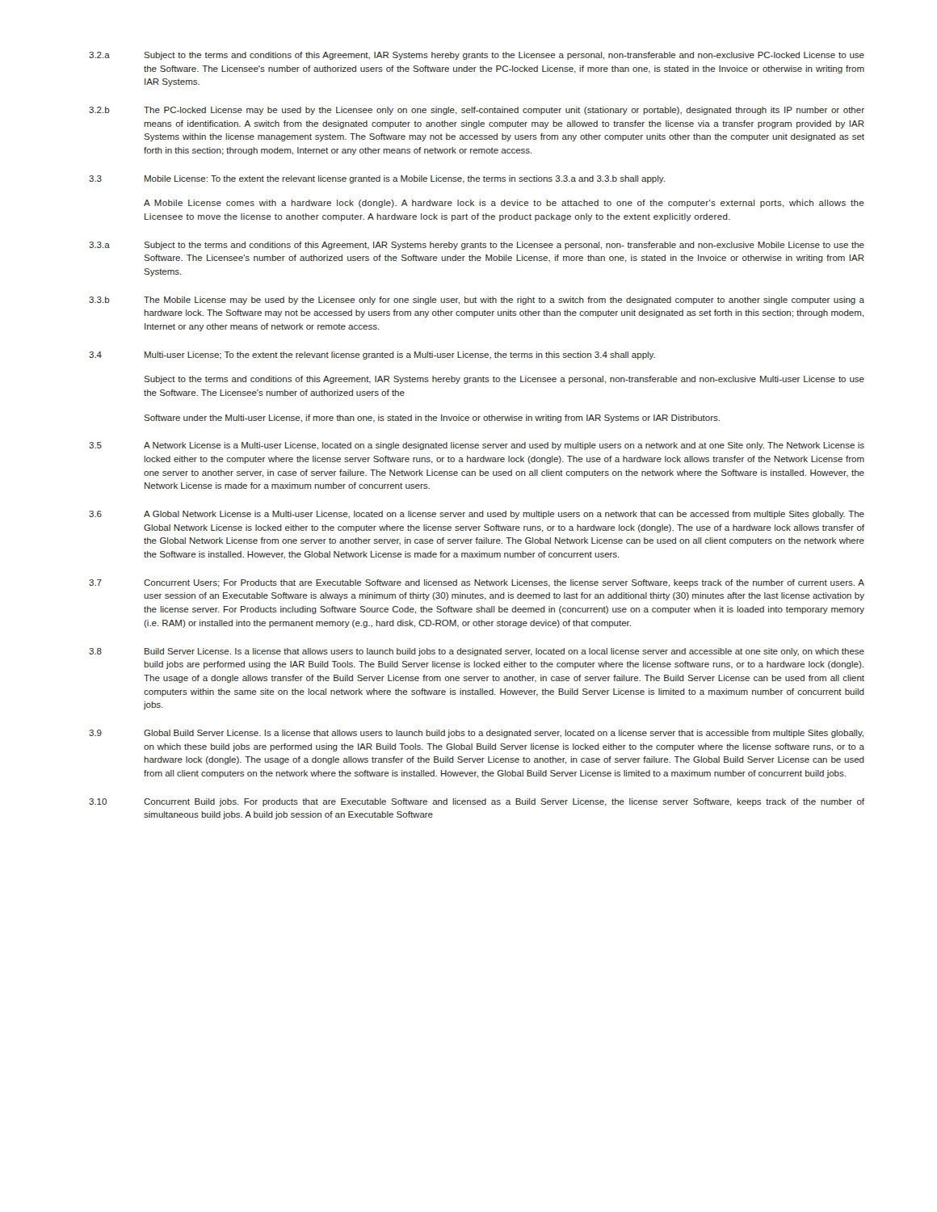3.2.a
Subject to the terms and conditions of this Agreement, IAR Systems hereby grants to the Licensee a personal, non-transferable and non-exclusive PC-locked License to use the Software. The Licensee's number of authorized users of the Software under the PC-locked License, if more than one, is stated in the Invoice or otherwise in writing from IAR Systems.
3.2.b
The PC-locked License may be used by the Licensee only on one single, self-contained computer unit (stationary or portable), designated through its IP number or other means of identification. A switch from the designated computer to another single computer may be allowed to transfer the license via a transfer program provided by IAR Systems within the license management system. The Software may not be accessed by users from any other computer units other than the computer unit designated as set forth in this section; through modem, Internet or any other means of network or remote access.
3.3
Mobile License: To the extent the relevant license granted is a Mobile License, the terms in sections 3.3.a and 3.3.b shall apply.
A Mobile License comes with a hardware lock (dongle). A hardware lock is a device to be attached to one of the computer's external ports, which allows the Licensee to move the license to another computer. A hardware lock is part of the product package only to the extent explicitly ordered.
3.3.a
Subject to the terms and conditions of this Agreement, IAR Systems hereby grants to the Licensee a personal, non- transferable and non-exclusive Mobile License to use the Software. The Licensee's number of authorized users of the Software under the Mobile License, if more than one, is stated in the Invoice or otherwise in writing from IAR Systems.
3.3.b
The Mobile License may be used by the Licensee only for one single user, but with the right to a switch from the designated computer to another single computer using a hardware lock. The Software may not be accessed by users from any other computer units other than the computer unit designated as set forth in this section; through modem, Internet or any other means of network or remote access.
3.4
Multi-user License; To the extent the relevant license granted is a Multi-user License, the terms in this section 3.4 shall apply.
Subject to the terms and conditions of this Agreement, IAR Systems hereby grants to the Licensee a personal, non-transferable and non-exclusive Multi-user License to use the Software. The Licensee's number of authorized users of the
Software under the Multi-user License, if more than one, is stated in the Invoice or otherwise in writing from IAR Systems or IAR Distributors.
3.5
A Network License is a Multi-user License, located on a single designated license server and used by multiple users on a network and at one Site only. The Network License is locked either to the computer where the license server Software runs, or to a hardware lock (dongle). The use of a hardware lock allows transfer of the Network License from one server to another server, in case of server failure. The Network License can be used on all client computers on the network where the Software is installed. However, the Network License is made for a maximum number of concurrent users.
3.6
A Global Network License is a Multi-user License, located on a license server and used by multiple users on a network that can be accessed from multiple Sites globally. The Global Network License is locked either to the computer where the license server Software runs, or to a hardware lock (dongle). The use of a hardware lock allows transfer of the Global Network License from one server to another server, in case of server failure. The Global Network License can be used on all client computers on the network where the Software is installed. However, the Global Network License is made for a maximum number of concurrent users.
3.7
Concurrent Users; For Products that are Executable Software and licensed as Network Licenses, the license server Software, keeps track of the number of current users. A user session of an Executable Software is always a minimum of thirty (30) minutes, and is deemed to last for an additional thirty (30) minutes after the last license activation by the license server. For Products including Software Source Code, the Software shall be deemed in (concurrent) use on a computer when it is loaded into temporary memory (i.e. RAM) or installed into the permanent memory (e.g., hard disk, CD-ROM, or other storage device) of that computer.
3.8
Build Server License. Is a license that allows users to launch build jobs to a designated server, located on a local license server and accessible at one site only, on which these build jobs are performed using the IAR Build Tools. The Build Server license is locked either to the computer where the license software runs, or to a hardware lock (dongle). The usage of a dongle allows transfer of the Build Server License from one server to another, in case of server failure. The Build Server License can be used from all client computers within the same site on the local network where the software is installed. However, the Build Server License is limited to a maximum number of concurrent build jobs.
3.9
Global Build Server License. Is a license that allows users to launch build jobs to a designated server, located on a license server that is accessible from multiple Sites globally, on which these build jobs are performed using the IAR Build Tools. The Global Build Server license is locked either to the computer where the license software runs, or to a hardware lock (dongle). The usage of a dongle allows transfer of the Build Server License to another, in case of server failure. The Global Build Server License can be used from all client computers on the network where the software is installed. However, the Global Build Server License is limited to a maximum number of concurrent build jobs.
3.10
Concurrent Build jobs. For products that are Executable Software and licensed as a Build Server License, the license server Software, keeps track of the number of simultaneous build jobs. A build job session of an Executable Software